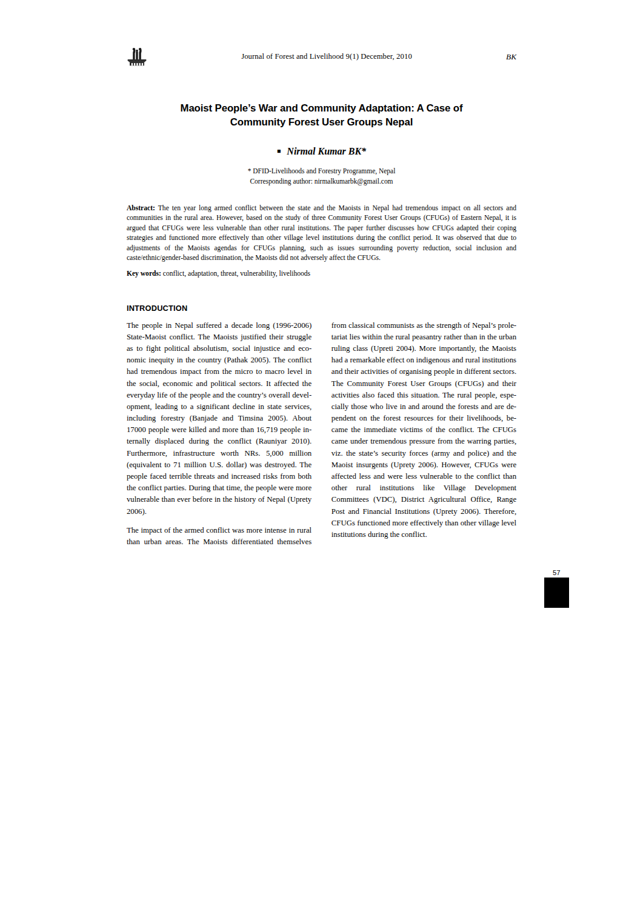Journal of Forest and Livelihood 9(1) December, 2010
BK
Maoist People’s War and Community Adaptation: A Case of
Community Forest User Groups Nepal
■Nirmal Kumar BK*
* DFID-Livelihoods and Forestry Programme, Nepal
Corresponding author: nirmalkumarbk@gmail.com
Abstract: The ten year long armed conflict between the state and the Maoists in Nepal had tremendous impact on all sectors and communities in the rural area. However, based on the study of three Community Forest User Groups (CFUGs) of Eastern Nepal, it is argued that CFUGs were less vulnerable than other rural institutions. The paper further discusses how CFUGs adapted their coping strategies and functioned more effectively than other village level institutions during the conflict period. It was observed that due to adjustments of the Maoists agendas for CFUGs planning, such as issues surrounding poverty reduction, social inclusion and caste/ethnic/gender-based discrimination, the Maoists did not adversely affect the CFUGs.
Key words: conflict, adaptation, threat, vulnerability, livelihoods
INTRODUCTION
The people in Nepal suffered a decade long (1996-2006) State-Maoist conflict. The Maoists justified their struggle as to fight political absolutism, social injustice and economic inequity in the country (Pathak 2005). The conflict had tremendous impact from the micro to macro level in the social, economic and political sectors. It affected the everyday life of the people and the country’s overall development, leading to a significant decline in state services, including forestry (Banjade and Timsina 2005). About 17000 people were killed and more than 16,719 people internally displaced during the conflict (Rauniyar 2010). Furthermore, infrastructure worth NRs. 5,000 million (equivalent to 71 million U.S. dollar) was destroyed. The people faced terrible threats and increased risks from both the conflict parties. During that time, the people were more vulnerable than ever before in the history of Nepal (Uprety 2006).
The impact of the armed conflict was more intense in rural than urban areas. The Maoists differentiated themselves from classical communists as the strength of Nepal’s proletariat lies within the rural peasantry rather than in the urban ruling class (Upreti 2004). More importantly, the Maoists had a remarkable effect on indigenous and rural institutions and their activities of organising people in different sectors. The Community Forest User Groups (CFUGs) and their activities also faced this situation. The rural people, especially those who live in and around the forests and are dependent on the forest resources for their livelihoods, became the immediate victims of the conflict. The CFUGs came under tremendous pressure from the warring parties, viz. the state’s security forces (army and police) and the Maoist insurgents (Uprety 2006). However, CFUGs were affected less and were less vulnerable to the conflict than other rural institutions like Village Development Committees (VDC), District Agricultural Office, Range Post and Financial Institutions (Uprety 2006). Therefore, CFUGs functioned more effectively than other village level institutions during the conflict.
57